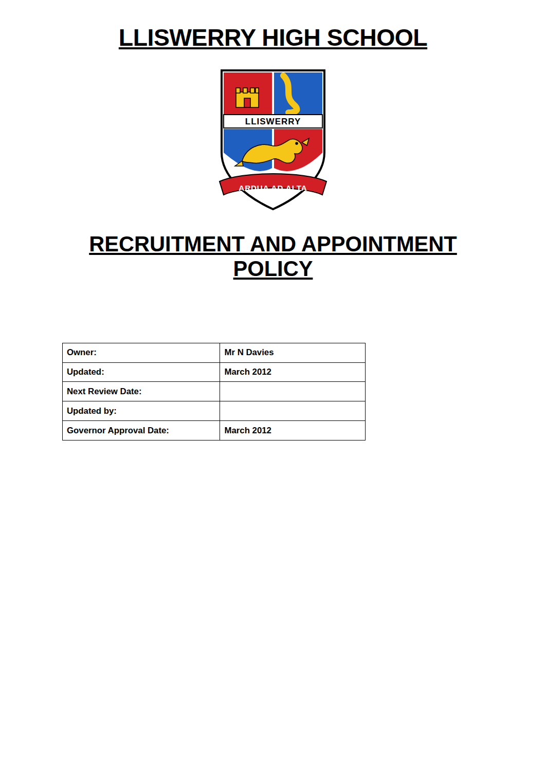LLISWERRY HIGH SCHOOL
LLISWERRY ARDUA AD ALTA
RECRUITMENT AND APPOINTMENT POLICY
| Owner: | Mr N Davies |
| Updated: | March 2012 |
| Next Review Date: | |
| Updated by: | |
| Governor Approval Date: | March 2012 |